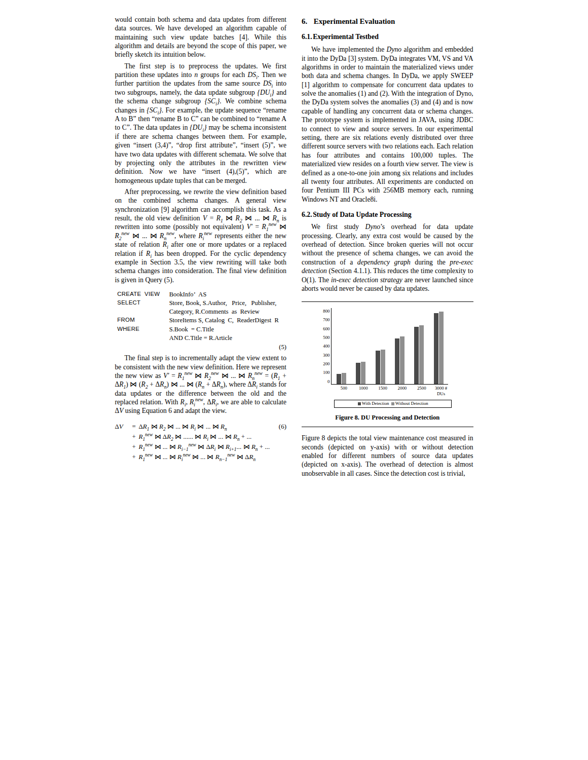would contain both schema and data updates from different data sources. We have developed an algorithm capable of maintaining such view update batches [4]. While this algorithm and details are beyond the scope of this paper, we briefly sketch its intuition below.
The first step is to preprocess the updates. We first partition these updates into n groups for each DSi. Then we further partition the updates from the same source DSi into two subgroups, namely, the data update subgroup {DUi} and the schema change subgroup {SCi}. We combine schema changes in {SCi}. For example, the update sequence “rename A to B” then “rename B to C” can be combined to “rename A to C”. The data updates in {DUi} may be schema inconsistent if there are schema changes between them. For example, given “insert (3,4)”, “drop first attribute”, “insert (5)”, we have two data updates with different schemata. We solve that by projecting only the attributes in the rewritten view definition. Now we have “insert (4),(5)”, which are homogeneous update tuples that can be merged.
After preprocessing, we rewrite the view definition based on the combined schema changes. A general view synchronization [9] algorithm can accomplish this task. As a result, the old view definition V = R1 ⋈ R2 ⋈ ... ⋈ Rn is rewritten into some (possibly not equivalent) V′ = R1new ⋈ R2new ⋈ ... ⋈ Rnnew, where Rinew represents either the new state of relation Ri after one or more updates or a replaced relation if Ri has been dropped. For the cyclic dependency example in Section 3.5, the view rewriting will take both schema changes into consideration. The final view definition is given in Query (5).
| CREATE VIEW | BookInfo’ AS |
| SELECT | Store, Book, S.Author, Price, Publisher, |
| | Category, R.Comments as Review |
| FROM | StoreItems S, Catalog C, ReaderDigest R |
| WHERE | S.Book = C.Title |
| | AND C.Title = R.Article |
(5)
The final step is to incrementally adapt the view extent to be consistent with the new view definition. Here we represent the new view as V′ = R1new ⋈ R2new ⋈ ... ⋈ Rnnew = (R1 + ΔR1) ⋈ (R2 + ΔRn) ⋈ ... ⋈ (Rn + ΔRn), where ΔRi stands for data updates or the difference between the old and the replaced relation. With Ri, Rinew, ΔRi, we are able to calculate ΔV using Equation 6 and adapt the view.
| Δ V | = | Δ R 1 ⋈ R 2 ⋈ ... ⋈ R i ⋈ ... ⋈ R n | (6) |
| | + | R 1 new ⋈ Δ R 2 ⋈ ...... ⋈ R i ⋈ ... ⋈ R n + ... | |
| | + | R 1 new ⋈ ... ⋈ R i−1 new ⋈ Δ R i ⋈ R i+1 ... ⋈ R n + ... | |
| | + | R 1 new ⋈ ... ⋈ R i new ⋈ ... ⋈ R n−1 new ⋈ Δ R n | |
6. Experimental Evaluation
6.1. Experimental Testbed
We have implemented the Dyno algorithm and embedded it into the DyDa [3] system. DyDa integrates VM, VS and VA algorithms in order to maintain the materialized views under both data and schema changes. In DyDa, we apply SWEEP [1] algorithm to compensate for concurrent data updates to solve the anomalies (1) and (2). With the integration of Dyno, the DyDa system solves the anomalies (3) and (4) and is now capable of handling any concurrent data or schema changes. The prototype system is implemented in JAVA, using JDBC to connect to view and source servers. In our experimental setting, there are six relations evenly distributed over three different source servers with two relations each. Each relation has four attributes and contains 100,000 tuples. The materialized view resides on a fourth view server. The view is defined as a one-to-one join among six relations and includes all twenty four attributes. All experiments are conducted on four Pentium III PCs with 256MB memory each, running Windows NT and Oracle8i.
6.2. Study of Data Update Processing
We first study Dyno’s overhead for data update processing. Clearly, any extra cost would be caused by the overhead of detection. Since broken queries will not occur without the presence of schema changes, we can avoid the construction of a dependency graph during the pre-exec detection (Section 4.1.1). This reduces the time complexity to O(1). The in-exec detection strategy are never launched since aborts would never be caused by data updates.
800 700 600 500 400 300 200 100 0
500 1000 1500 2000 2500 3000 # DUs
With Detection Without Detection
Figure 8. DU Processing and Detection
Figure 8 depicts the total view maintenance cost measured in seconds (depicted on y-axis) with or without detection enabled for different numbers of source data updates (depicted on x-axis). The overhead of detection is almost unobservable in all cases. Since the detection cost is trivial,